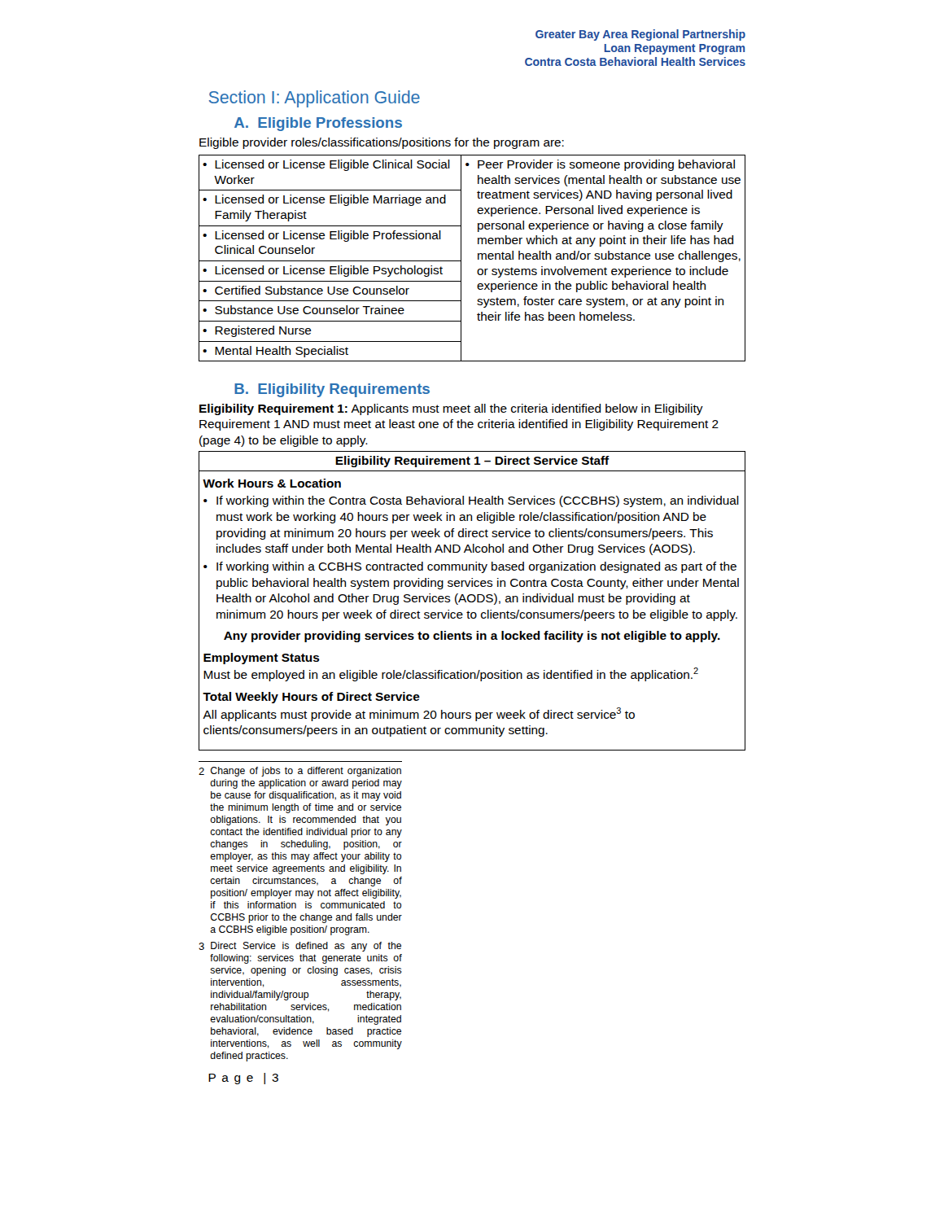Greater Bay Area Regional Partnership
Loan Repayment Program
Contra Costa Behavioral Health Services
Section I: Application Guide
A. Eligible Professions
Eligible provider roles/classifications/positions for the program are:
| Licensed or License Eligible Clinical Social Worker | Peer Provider is someone providing behavioral health services (mental health or substance use treatment services) AND having personal lived experience. Personal lived experience is personal experience or having a close family member which at any point in their life has had mental health and/or substance use challenges, or systems involvement experience to include experience in the public behavioral health system, foster care system, or at any point in their life has been homeless. |
| Licensed or License Eligible Marriage and Family Therapist |
| Licensed or License Eligible Professional Clinical Counselor |
| Licensed or License Eligible Psychologist |
| Certified Substance Use Counselor |
| Substance Use Counselor Trainee |
| Registered Nurse |
| Mental Health Specialist |
B. Eligibility Requirements
Eligibility Requirement 1: Applicants must meet all the criteria identified below in Eligibility Requirement 1 AND must meet at least one of the criteria identified in Eligibility Requirement 2 (page 4) to be eligible to apply.
Eligibility Requirement 1 – Direct Service Staff
Work Hours & Location
If working within the Contra Costa Behavioral Health Services (CCCBHS) system, an individual must work be working 40 hours per week in an eligible role/classification/position AND be providing at minimum 20 hours per week of direct service to clients/consumers/peers. This includes staff under both Mental Health AND Alcohol and Other Drug Services (AODS).
If working within a CCBHS contracted community based organization designated as part of the public behavioral health system providing services in Contra Costa County, either under Mental Health or Alcohol and Other Drug Services (AODS), an individual must be providing at minimum 20 hours per week of direct service to clients/consumers/peers to be eligible to apply.
Any provider providing services to clients in a locked facility is not eligible to apply.
Employment Status
Must be employed in an eligible role/classification/position as identified in the application.2
Total Weekly Hours of Direct Service
All applicants must provide at minimum 20 hours per week of direct service3 to clients/consumers/peers in an outpatient or community setting.
2
Change of jobs to a different organization during the application or award period may be cause for disqualification, as it may void the minimum length of time and or service obligations. It is recommended that you contact the identified individual prior to any changes in scheduling, position, or employer, as this may affect your ability to meet service agreements and eligibility. In certain circumstances, a change of position/ employer may not affect eligibility, if this information is communicated to CCBHS prior to the change and falls under a CCBHS eligible position/ program.
3
Direct Service is defined as any of the following: services that generate units of service, opening or closing cases, crisis intervention, assessments, individual/family/group therapy, rehabilitation services, medication evaluation/consultation, integrated behavioral, evidence based practice interventions, as well as community defined practices.
P a g e | 3